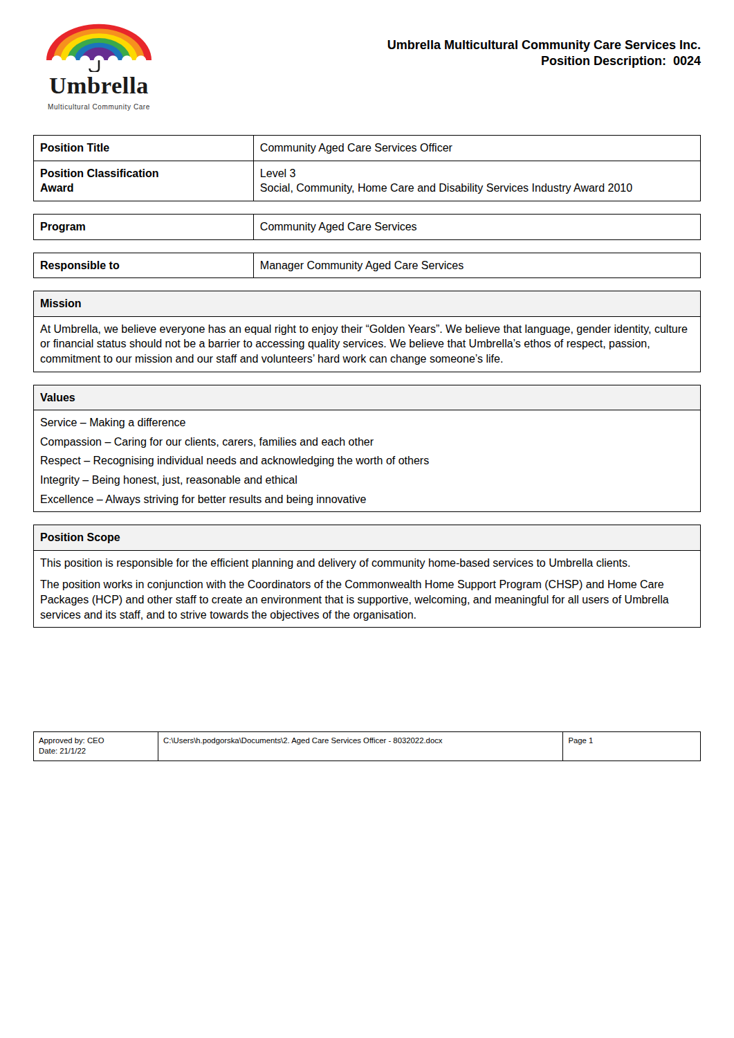Umbrella
Multicultural Community Care
Umbrella Multicultural Community Care Services Inc.
Position Description: 0024
| Position Title | Community Aged Care Services Officer |
| Position Classification Award | Level 3 Social, Community, Home Care and Disability Services Industry Award 2010 |
| Program | Community Aged Care Services |
| Responsible to | Manager Community Aged Care Services |
| Mission |
| --- |
| At Umbrella, we believe everyone has an equal right to enjoy their “Golden Years”. We believe that language, gender identity, culture or financial status should not be a barrier to accessing quality services. We believe that Umbrella’s ethos of respect, passion, commitment to our mission and our staff and volunteers’ hard work can change someone’s life. |
| Values |
| --- |
| Service – Making a difference Compassion – Caring for our clients, carers, families and each other Respect – Recognising individual needs and acknowledging the worth of others Integrity – Being honest, just, reasonable and ethical Excellence – Always striving for better results and being innovative |
| Position Scope |
| --- |
| This position is responsible for the efficient planning and delivery of community home-based services to Umbrella clients. The position works in conjunction with the Coordinators of the Commonwealth Home Support Program (CHSP) and Home Care Packages (HCP) and other staff to create an environment that is supportive, welcoming, and meaningful for all users of Umbrella services and its staff, and to strive towards the objectives of the organisation. |
| Approved by: CEO Date: 21/1/22 | C:\Users\h.podgorska\Documents\2. Aged Care Services Officer - 8032022.docx | Page 1 |